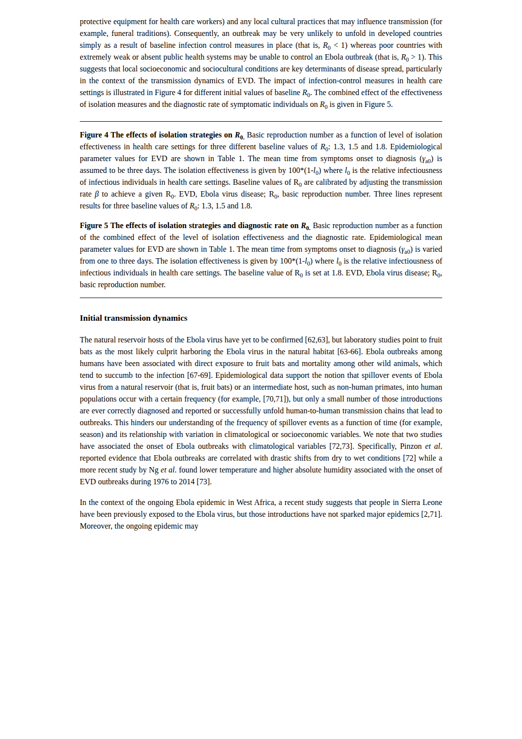protective equipment for health care workers) and any local cultural practices that may influence transmission (for example, funeral traditions). Consequently, an outbreak may be very unlikely to unfold in developed countries simply as a result of baseline infection control measures in place (that is, R0 < 1) whereas poor countries with extremely weak or absent public health systems may be unable to control an Ebola outbreak (that is, R0 > 1). This suggests that local socioeconomic and sociocultural conditions are key determinants of disease spread, particularly in the context of the transmission dynamics of EVD. The impact of infection-control measures in health care settings is illustrated in Figure 4 for different initial values of baseline R0. The combined effect of the effectiveness of isolation measures and the diagnostic rate of symptomatic individuals on R0 is given in Figure 5.
Figure 4 The effects of isolation strategies on R0. Basic reproduction number as a function of level of isolation effectiveness in health care settings for three different baseline values of R0: 1.3, 1.5 and 1.8. Epidemiological parameter values for EVD are shown in Table 1. The mean time from symptoms onset to diagnosis (γa0) is assumed to be three days. The isolation effectiveness is given by 100*(1-l0) where l0 is the relative infectiousness of infectious individuals in health care settings. Baseline values of R0 are calibrated by adjusting the transmission rate β to achieve a given R0. EVD, Ebola virus disease; R0, basic reproduction number. Three lines represent results for three baseline values of R0: 1.3, 1.5 and 1.8.
Figure 5 The effects of isolation strategies and diagnostic rate on R0. Basic reproduction number as a function of the combined effect of the level of isolation effectiveness and the diagnostic rate. Epidemiological mean parameter values for EVD are shown in Table 1. The mean time from symptoms onset to diagnosis (γa0) is varied from one to three days. The isolation effectiveness is given by 100*(1-l0) where l0 is the relative infectiousness of infectious individuals in health care settings. The baseline value of R0 is set at 1.8. EVD, Ebola virus disease; R0, basic reproduction number.
Initial transmission dynamics
The natural reservoir hosts of the Ebola virus have yet to be confirmed [62,63], but laboratory studies point to fruit bats as the most likely culprit harboring the Ebola virus in the natural habitat [63-66]. Ebola outbreaks among humans have been associated with direct exposure to fruit bats and mortality among other wild animals, which tend to succumb to the infection [67-69]. Epidemiological data support the notion that spillover events of Ebola virus from a natural reservoir (that is, fruit bats) or an intermediate host, such as non-human primates, into human populations occur with a certain frequency (for example, [70,71]), but only a small number of those introductions are ever correctly diagnosed and reported or successfully unfold human-to-human transmission chains that lead to outbreaks. This hinders our understanding of the frequency of spillover events as a function of time (for example, season) and its relationship with variation in climatological or socioeconomic variables. We note that two studies have associated the onset of Ebola outbreaks with climatological variables [72,73]. Specifically, Pinzon et al. reported evidence that Ebola outbreaks are correlated with drastic shifts from dry to wet conditions [72] while a more recent study by Ng et al. found lower temperature and higher absolute humidity associated with the onset of EVD outbreaks during 1976 to 2014 [73].
In the context of the ongoing Ebola epidemic in West Africa, a recent study suggests that people in Sierra Leone have been previously exposed to the Ebola virus, but those introductions have not sparked major epidemics [2,71]. Moreover, the ongoing epidemic may